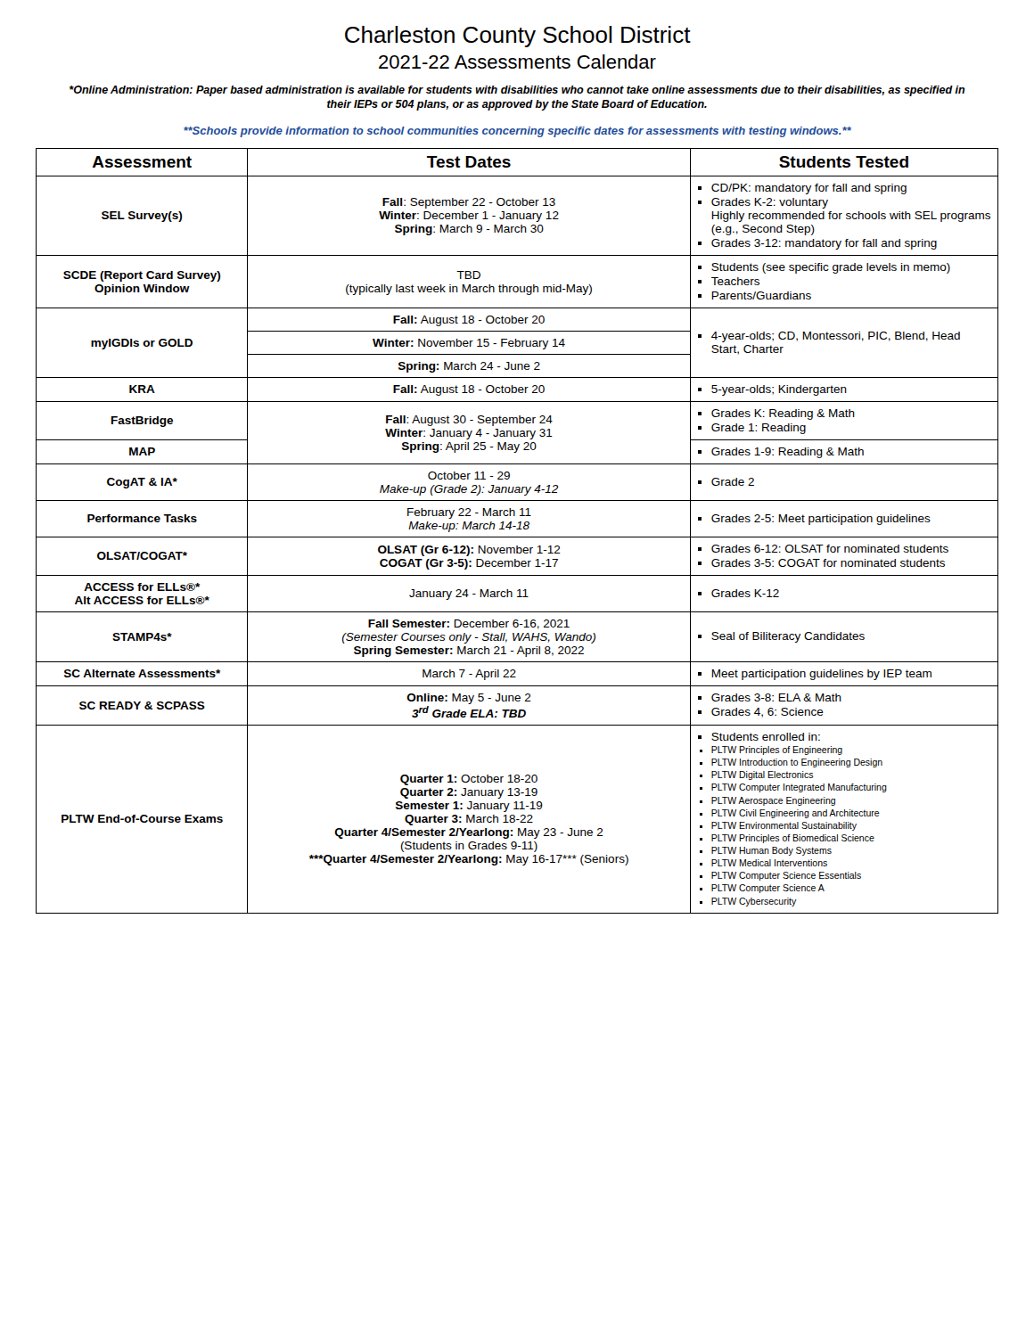Charleston County School District
2021-22 Assessments Calendar
*Online Administration: Paper based administration is available for students with disabilities who cannot take online assessments due to their disabilities, as specified in their IEPs or 504 plans, or as approved by the State Board of Education.
**Schools provide information to school communities concerning specific dates for assessments with testing windows.**
| Assessment | Test Dates | Students Tested |
| --- | --- | --- |
| SEL Survey(s) | Fall : September 22 - October 13 Winter : December 1 - January 12 Spring : March 9 - March 30 | CD/PK: mandatory for fall and spring Grades K-2: voluntary Highly recommended for schools with SEL programs (e.g., Second Step) Grades 3-12: mandatory for fall and spring |
| SCDE (Report Card Survey) Opinion Window | TBD (typically last week in March through mid-May) | Students (see specific grade levels in memo) Teachers Parents/Guardians |
| myIGDIs or GOLD | Fall: August 18 - October 20 | 4-year-olds; CD, Montessori, PIC, Blend, Head Start, Charter |
| Winter: November 15 - February 14 |
| Spring: March 24 - June 2 |
| KRA | Fall: August 18 - October 20 | 5-year-olds; Kindergarten |
| FastBridge | Fall : August 30 - September 24 Winter : January 4 - January 31 Spring : April 25 - May 20 | Grades K: Reading & Math Grade 1: Reading |
| MAP | Grades 1-9: Reading & Math |
| CogAT & IA* | October 11 - 29 Make-up (Grade 2): January 4-12 | Grade 2 |
| Performance Tasks | February 22 - March 11 Make-up: March 14-18 | Grades 2-5: Meet participation guidelines |
| OLSAT/COGAT* | OLSAT (Gr 6-12): November 1-12 COGAT (Gr 3-5): December 1-17 | Grades 6-12: OLSAT for nominated students Grades 3-5: COGAT for nominated students |
| ACCESS for ELLs®* Alt ACCESS for ELLs®* | January 24 - March 11 | Grades K-12 |
| STAMP4s* | Fall Semester: December 6-16, 2021 (Semester Courses only - Stall, WAHS, Wando) Spring Semester: March 21 - April 8, 2022 | Seal of Biliteracy Candidates |
| SC Alternate Assessments* | March 7 - April 22 | Meet participation guidelines by IEP team |
| SC READY & SCPASS | Online: May 5 - June 2 3 rd Grade ELA: TBD | Grades 3-8: ELA & Math Grades 4, 6: Science |
| PLTW End-of-Course Exams | Quarter 1: October 18-20 Quarter 2: January 13-19 Semester 1: January 11-19 Quarter 3: March 18-22 Quarter 4/Semester 2/Yearlong: May 23 - June 2 (Students in Grades 9-11) ***Quarter 4/Semester 2/Yearlong: May 16-17*** (Seniors) | Students enrolled in: PLTW Principles of Engineering PLTW Introduction to Engineering Design PLTW Digital Electronics PLTW Computer Integrated Manufacturing PLTW Aerospace Engineering PLTW Civil Engineering and Architecture PLTW Environmental Sustainability PLTW Principles of Biomedical Science PLTW Human Body Systems PLTW Medical Interventions PLTW Computer Science Essentials PLTW Computer Science A PLTW Cybersecurity |